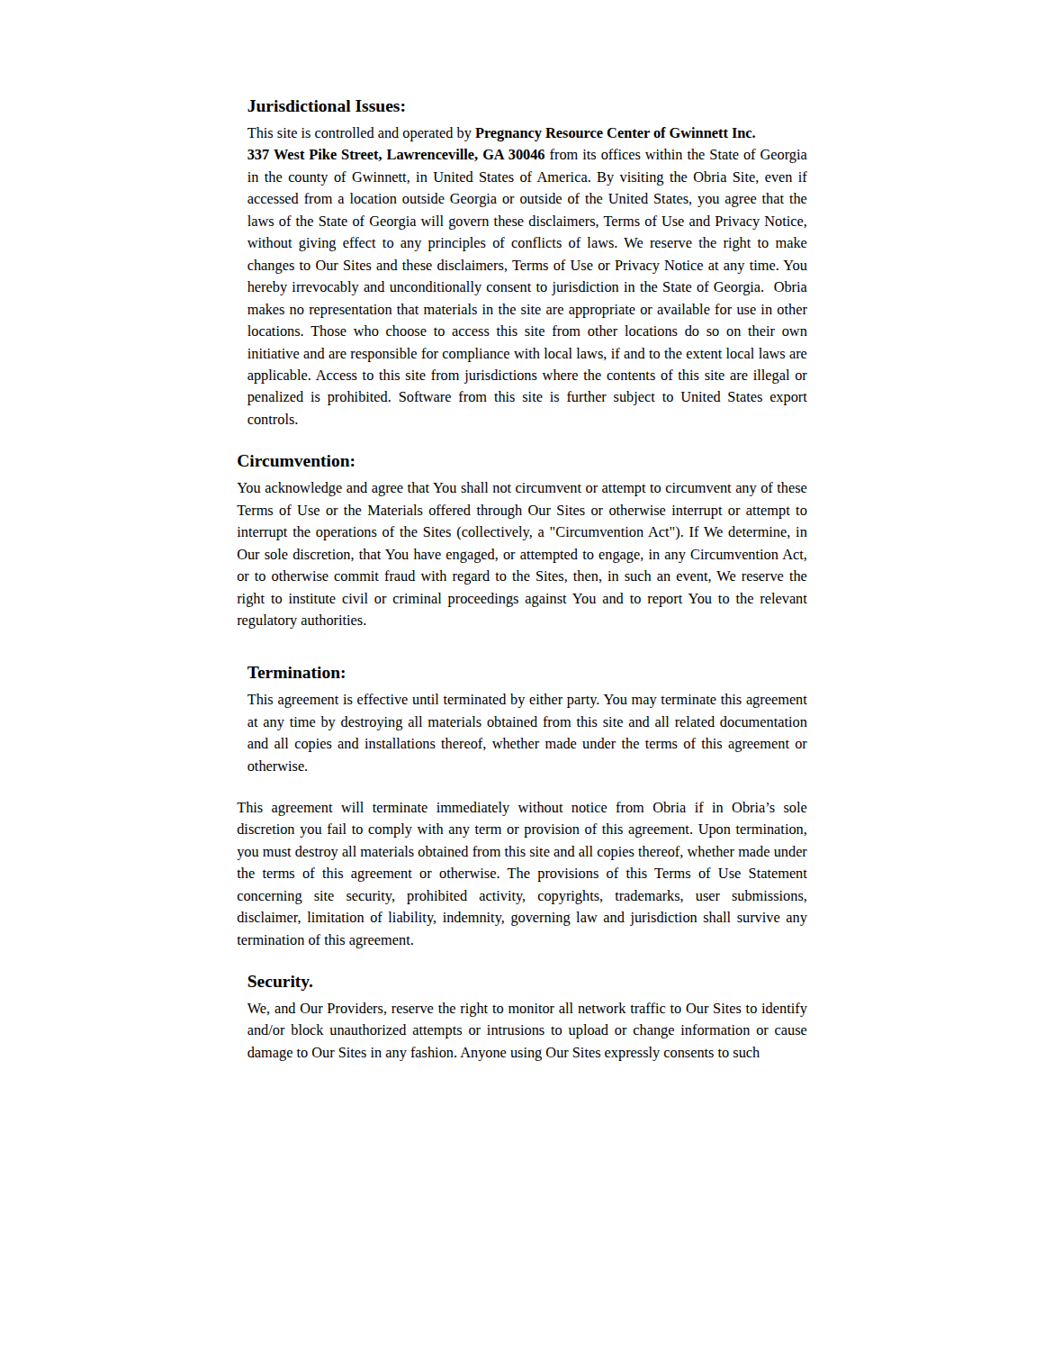Jurisdictional Issues:
This site is controlled and operated by Pregnancy Resource Center of Gwinnett Inc.
337 West Pike Street, Lawrenceville, GA 30046 from its offices within the State of Georgia in the county of Gwinnett, in United States of America. By visiting the Obria Site, even if accessed from a location outside Georgia or outside of the United States, you agree that the laws of the State of Georgia will govern these disclaimers, Terms of Use and Privacy Notice, without giving effect to any principles of conflicts of laws. We reserve the right to make changes to Our Sites and these disclaimers, Terms of Use or Privacy Notice at any time. You hereby irrevocably and unconditionally consent to jurisdiction in the State of Georgia. Obria makes no representation that materials in the site are appropriate or available for use in other locations. Those who choose to access this site from other locations do so on their own initiative and are responsible for compliance with local laws, if and to the extent local laws are applicable. Access to this site from jurisdictions where the contents of this site are illegal or penalized is prohibited. Software from this site is further subject to United States export controls.
Circumvention:
You acknowledge and agree that You shall not circumvent or attempt to circumvent any of these Terms of Use or the Materials offered through Our Sites or otherwise interrupt or attempt to interrupt the operations of the Sites (collectively, a "Circumvention Act"). If We determine, in Our sole discretion, that You have engaged, or attempted to engage, in any Circumvention Act, or to otherwise commit fraud with regard to the Sites, then, in such an event, We reserve the right to institute civil or criminal proceedings against You and to report You to the relevant regulatory authorities.
Termination:
This agreement is effective until terminated by either party. You may terminate this agreement at any time by destroying all materials obtained from this site and all related documentation and all copies and installations thereof, whether made under the terms of this agreement or otherwise.
This agreement will terminate immediately without notice from Obria if in Obria’s sole discretion you fail to comply with any term or provision of this agreement. Upon termination, you must destroy all materials obtained from this site and all copies thereof, whether made under the terms of this agreement or otherwise. The provisions of this Terms of Use Statement concerning site security, prohibited activity, copyrights, trademarks, user submissions, disclaimer, limitation of liability, indemnity, governing law and jurisdiction shall survive any termination of this agreement.
Security.
We, and Our Providers, reserve the right to monitor all network traffic to Our Sites to identify and/or block unauthorized attempts or intrusions to upload or change information or cause damage to Our Sites in any fashion. Anyone using Our Sites expressly consents to such